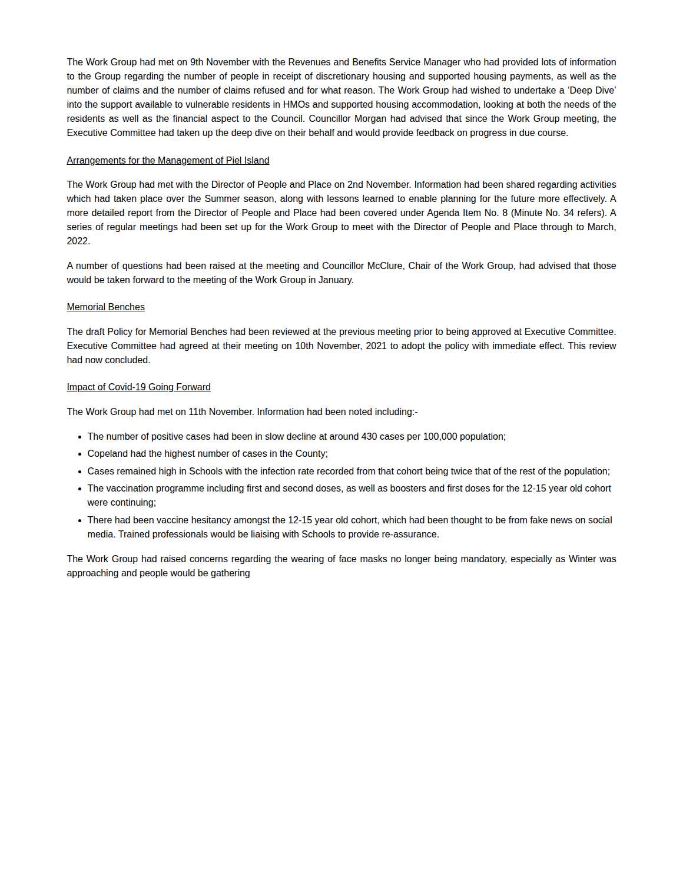The Work Group had met on 9th November with the Revenues and Benefits Service Manager who had provided lots of information to the Group regarding the number of people in receipt of discretionary housing and supported housing payments, as well as the number of claims and the number of claims refused and for what reason. The Work Group had wished to undertake a ‘Deep Dive’ into the support available to vulnerable residents in HMOs and supported housing accommodation, looking at both the needs of the residents as well as the financial aspect to the Council. Councillor Morgan had advised that since the Work Group meeting, the Executive Committee had taken up the deep dive on their behalf and would provide feedback on progress in due course.
Arrangements for the Management of Piel Island
The Work Group had met with the Director of People and Place on 2nd November. Information had been shared regarding activities which had taken place over the Summer season, along with lessons learned to enable planning for the future more effectively. A more detailed report from the Director of People and Place had been covered under Agenda Item No. 8 (Minute No. 34 refers). A series of regular meetings had been set up for the Work Group to meet with the Director of People and Place through to March, 2022.
A number of questions had been raised at the meeting and Councillor McClure, Chair of the Work Group, had advised that those would be taken forward to the meeting of the Work Group in January.
Memorial Benches
The draft Policy for Memorial Benches had been reviewed at the previous meeting prior to being approved at Executive Committee. Executive Committee had agreed at their meeting on 10th November, 2021 to adopt the policy with immediate effect. This review had now concluded.
Impact of Covid-19 Going Forward
The Work Group had met on 11th November. Information had been noted including:-
The number of positive cases had been in slow decline at around 430 cases per 100,000 population;
Copeland had the highest number of cases in the County;
Cases remained high in Schools with the infection rate recorded from that cohort being twice that of the rest of the population;
The vaccination programme including first and second doses, as well as boosters and first doses for the 12-15 year old cohort were continuing;
There had been vaccine hesitancy amongst the 12-15 year old cohort, which had been thought to be from fake news on social media. Trained professionals would be liaising with Schools to provide re-assurance.
The Work Group had raised concerns regarding the wearing of face masks no longer being mandatory, especially as Winter was approaching and people would be gathering